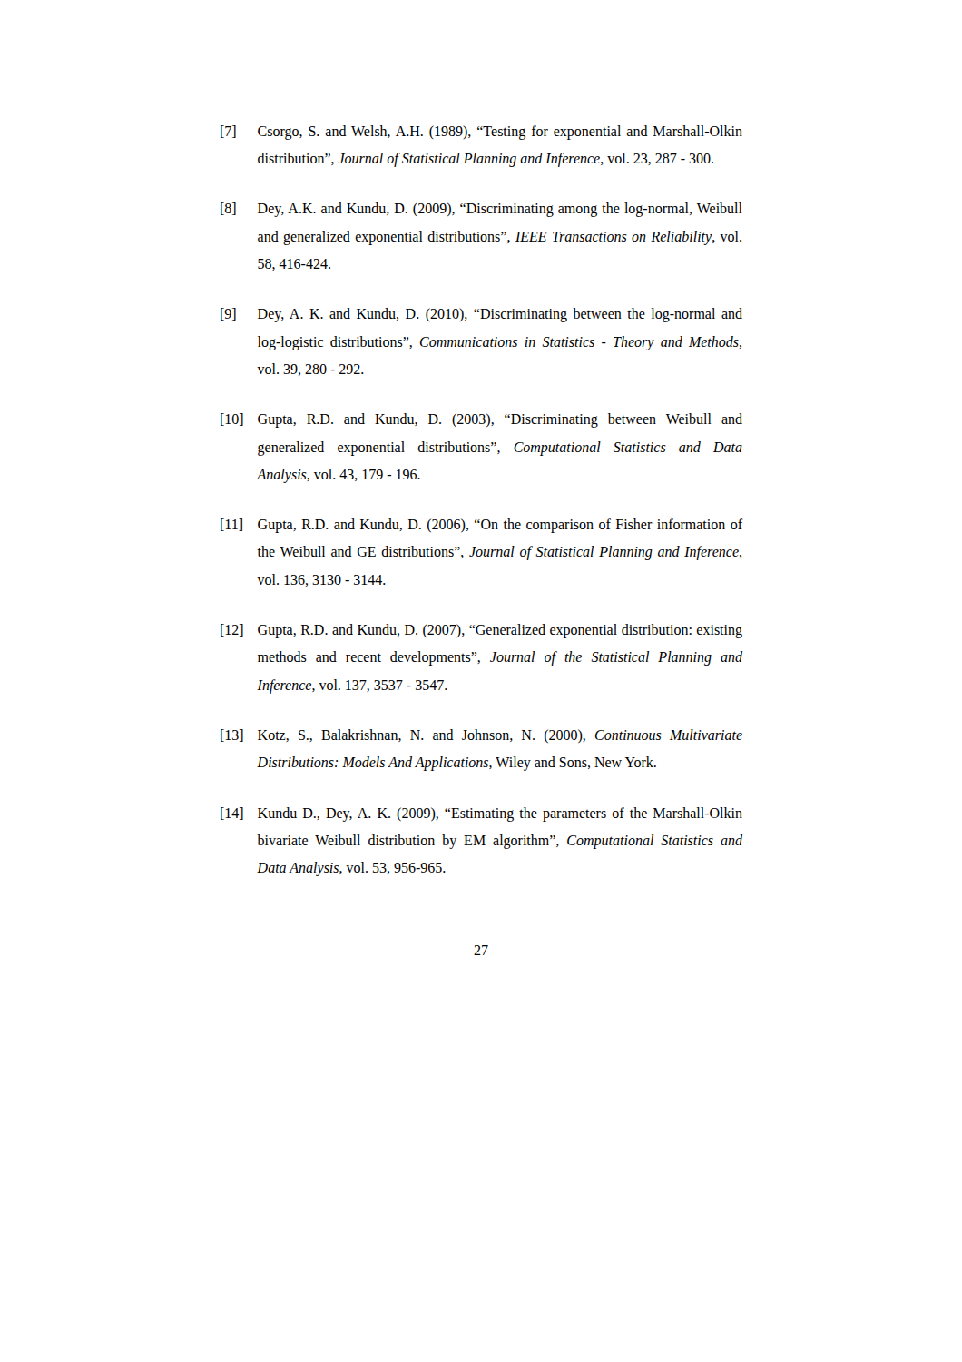[7] Csorgo, S. and Welsh, A.H. (1989), “Testing for exponential and Marshall-Olkin distribution”, Journal of Statistical Planning and Inference, vol. 23, 287 - 300.
[8] Dey, A.K. and Kundu, D. (2009), “Discriminating among the log-normal, Weibull and generalized exponential distributions”, IEEE Transactions on Reliability, vol. 58, 416-424.
[9] Dey, A. K. and Kundu, D. (2010), “Discriminating between the log-normal and log-logistic distributions”, Communications in Statistics - Theory and Methods, vol. 39, 280 - 292.
[10] Gupta, R.D. and Kundu, D. (2003), “Discriminating between Weibull and generalized exponential distributions”, Computational Statistics and Data Analysis, vol. 43, 179 - 196.
[11] Gupta, R.D. and Kundu, D. (2006), “On the comparison of Fisher information of the Weibull and GE distributions”, Journal of Statistical Planning and Inference, vol. 136, 3130 - 3144.
[12] Gupta, R.D. and Kundu, D. (2007), “Generalized exponential distribution: existing methods and recent developments”, Journal of the Statistical Planning and Inference, vol. 137, 3537 - 3547.
[13] Kotz, S., Balakrishnan, N. and Johnson, N. (2000), Continuous Multivariate Distributions: Models And Applications, Wiley and Sons, New York.
[14] Kundu D., Dey, A. K. (2009), “Estimating the parameters of the Marshall-Olkin bivariate Weibull distribution by EM algorithm”, Computational Statistics and Data Analysis, vol. 53, 956-965.
27